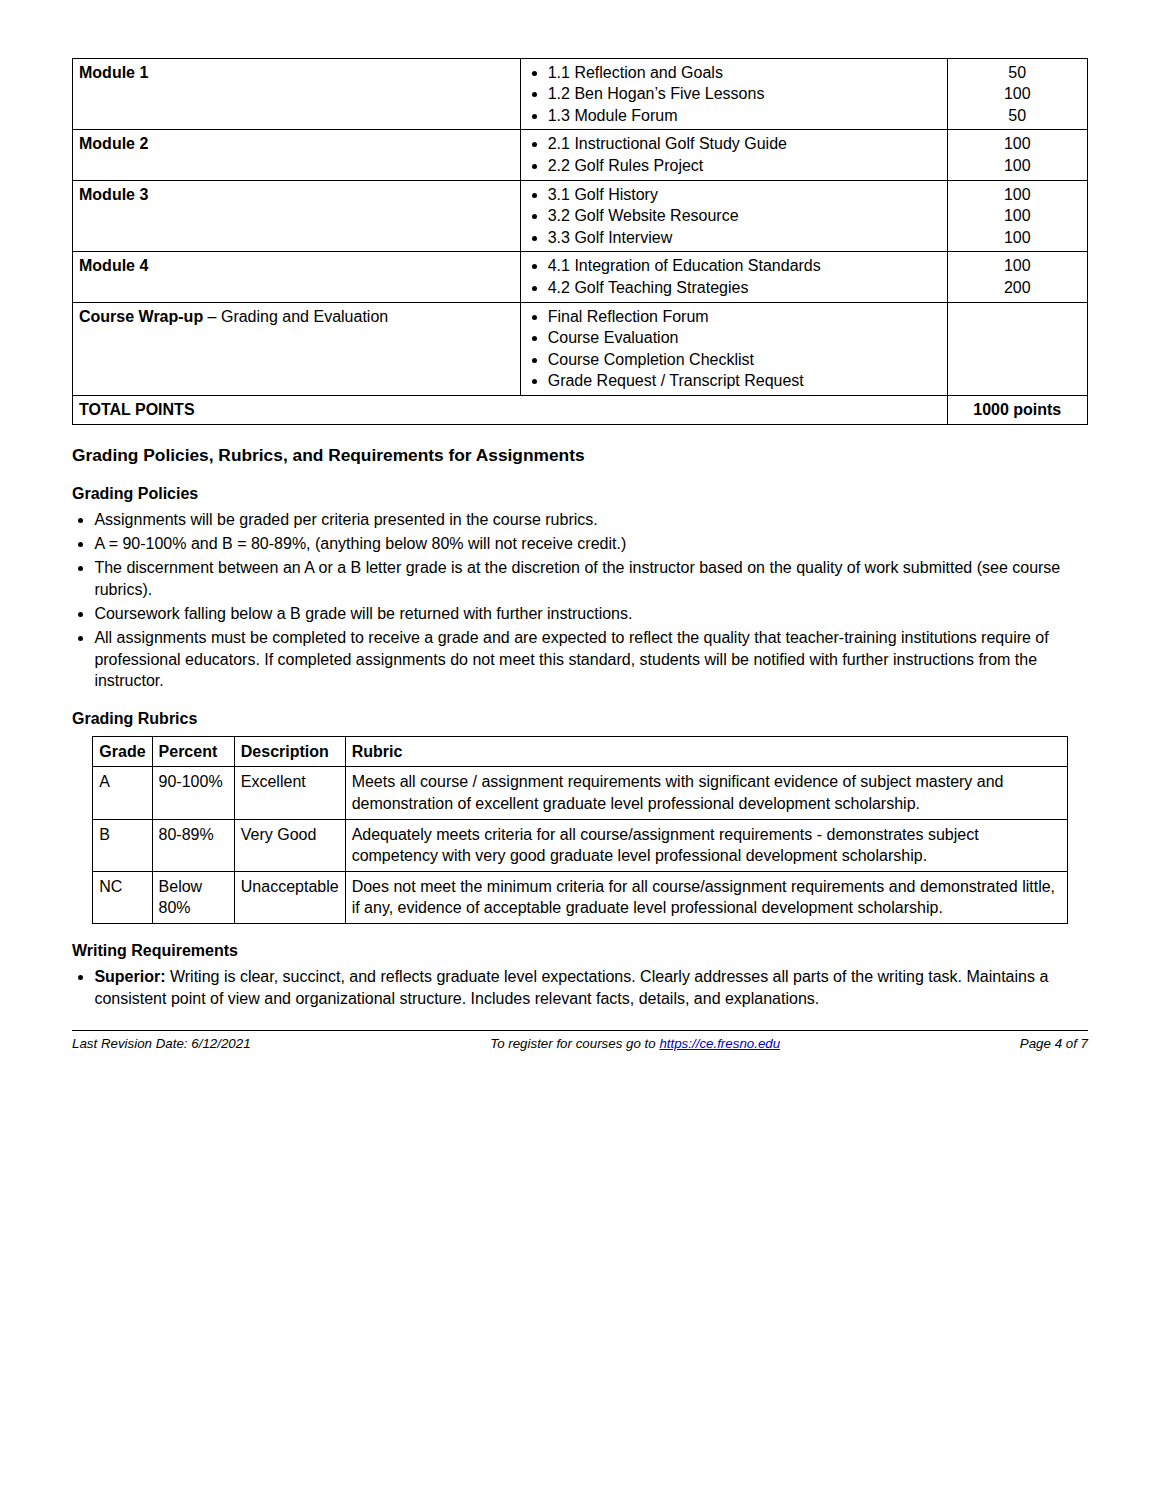| Module 1 | 1.1 Reflection and Goals 1.2 Ben Hogan’s Five Lessons 1.3 Module Forum | 50 100 50 |
| Module 2 | 2.1 Instructional Golf Study Guide 2.2 Golf Rules Project | 100 100 |
| Module 3 | 3.1 Golf History 3.2 Golf Website Resource 3.3 Golf Interview | 100 100 100 |
| Module 4 | 4.1 Integration of Education Standards 4.2 Golf Teaching Strategies | 100 200 |
| Course Wrap-up – Grading and Evaluation | Final Reflection Forum Course Evaluation Course Completion Checklist Grade Request / Transcript Request | |
| TOTAL POINTS | 1000 points |
Grading Policies, Rubrics, and Requirements for Assignments
Grading Policies
Assignments will be graded per criteria presented in the course rubrics.
A = 90-100% and B = 80-89%, (anything below 80% will not receive credit.)
The discernment between an A or a B letter grade is at the discretion of the instructor based on the quality of work submitted (see course rubrics).
Coursework falling below a B grade will be returned with further instructions.
All assignments must be completed to receive a grade and are expected to reflect the quality that teacher-training institutions require of professional educators. If completed assignments do not meet this standard, students will be notified with further instructions from the instructor.
Grading Rubrics
| Grade | Percent | Description | Rubric |
| --- | --- | --- | --- |
| A | 90-100% | Excellent | Meets all course / assignment requirements with significant evidence of subject mastery and demonstration of excellent graduate level professional development scholarship. |
| B | 80-89% | Very Good | Adequately meets criteria for all course/assignment requirements - demonstrates subject competency with very good graduate level professional development scholarship. |
| NC | Below 80% | Unacceptable | Does not meet the minimum criteria for all course/assignment requirements and demonstrated little, if any, evidence of acceptable graduate level professional development scholarship. |
Writing Requirements
Superior: Writing is clear, succinct, and reflects graduate level expectations. Clearly addresses all parts of the writing task. Maintains a consistent point of view and organizational structure. Includes relevant facts, details, and explanations.
Last Revision Date: 6/12/2021 To register for courses go to https://ce.fresno.edu Page 4 of 7